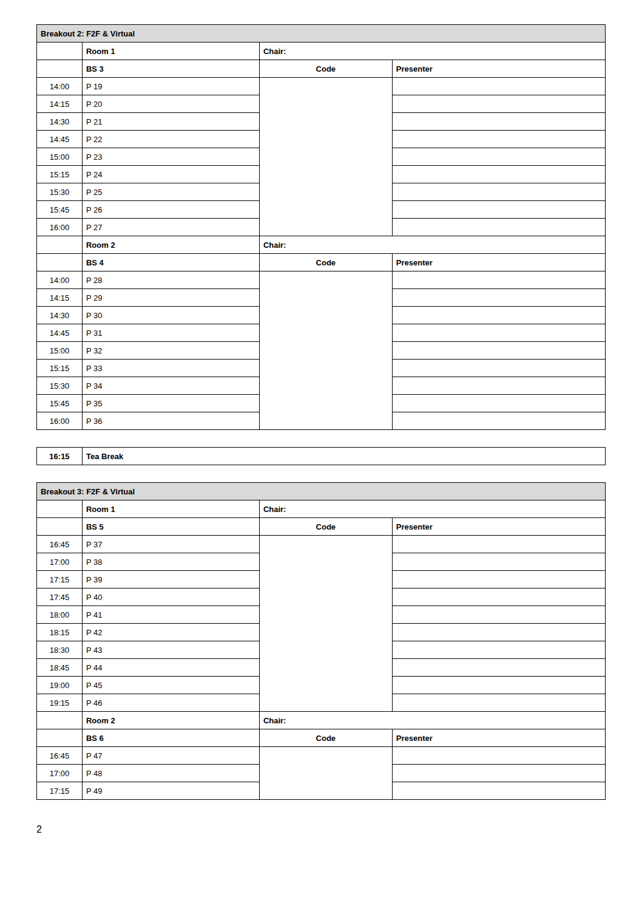| Breakout 2: F2F & Virtual |
| | Room 1 | Chair: |
| | BS 3 | Code | Presenter |
| 14:00 | P 19 | | |
| 14:15 | P 20 | |
| 14:30 | P 21 | |
| 14:45 | P 22 | |
| 15:00 | P 23 | |
| 15:15 | P 24 | |
| 15:30 | P 25 | |
| 15:45 | P 26 | |
| 16:00 | P 27 | |
| | Room 2 | Chair: |
| | BS 4 | Code | Presenter |
| 14:00 | P 28 | | |
| 14:15 | P 29 | |
| 14:30 | P 30 | |
| 14:45 | P 31 | |
| 15:00 | P 32 | |
| 15:15 | P 33 | |
| 15:30 | P 34 | |
| 15:45 | P 35 | |
| 16:00 | P 36 | |
| 16:15 | Tea Break |
| Breakout 3: F2F & Virtual |
| | Room 1 | Chair: |
| | BS 5 | Code | Presenter |
| 16:45 | P 37 | | |
| 17:00 | P 38 | |
| 17:15 | P 39 | |
| 17:45 | P 40 | |
| 18:00 | P 41 | |
| 18:15 | P 42 | |
| 18:30 | P 43 | |
| 18:45 | P 44 | |
| 19:00 | P 45 | |
| 19:15 | P 46 | |
| | Room 2 | Chair: |
| | BS 6 | Code | Presenter |
| 16:45 | P 47 | | |
| 17:00 | P 48 | |
| 17:15 | P 49 | |
2